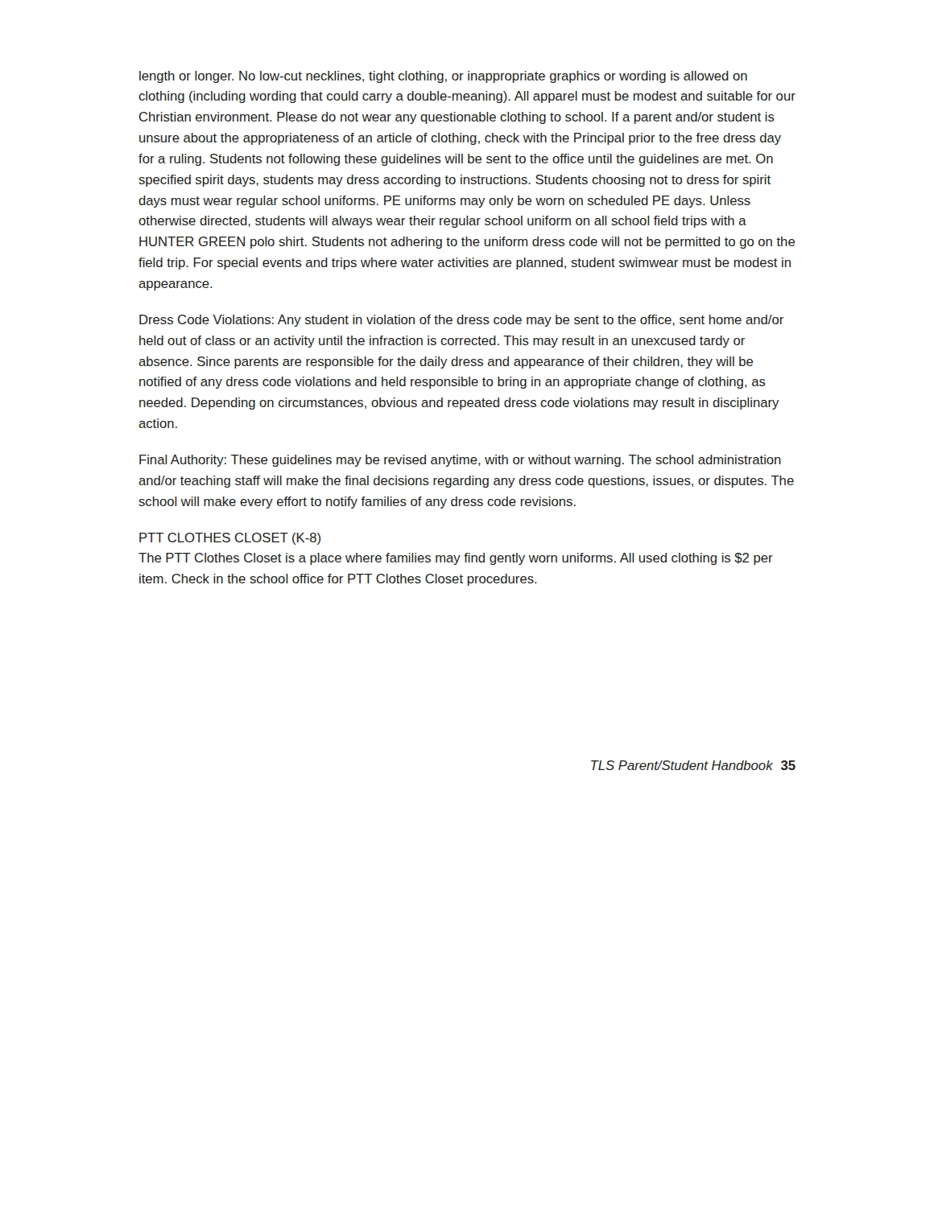length or longer. No low-cut necklines, tight clothing, or inappropriate graphics or wording is allowed on clothing (including wording that could carry a double-meaning). All apparel must be modest and suitable for our Christian environment. Please do not wear any questionable clothing to school. If a parent and/or student is unsure about the appropriateness of an article of clothing, check with the Principal prior to the free dress day for a ruling. Students not following these guidelines will be sent to the office until the guidelines are met. On specified spirit days, students may dress according to instructions. Students choosing not to dress for spirit days must wear regular school uniforms. PE uniforms may only be worn on scheduled PE days. Unless otherwise directed, students will always wear their regular school uniform on all school field trips with a HUNTER GREEN polo shirt. Students not adhering to the uniform dress code will not be permitted to go on the field trip. For special events and trips where water activities are planned, student swimwear must be modest in appearance.
Dress Code Violations: Any student in violation of the dress code may be sent to the office, sent home and/or held out of class or an activity until the infraction is corrected. This may result in an unexcused tardy or absence. Since parents are responsible for the daily dress and appearance of their children, they will be notified of any dress code violations and held responsible to bring in an appropriate change of clothing, as needed. Depending on circumstances, obvious and repeated dress code violations may result in disciplinary action.
Final Authority: These guidelines may be revised anytime, with or without warning. The school administration and/or teaching staff will make the final decisions regarding any dress code questions, issues, or disputes. The school will make every effort to notify families of any dress code revisions.
PTT CLOTHES CLOSET (K-8)
The PTT Clothes Closet is a place where families may find gently worn uniforms. All used clothing is $2 per item. Check in the school office for PTT Clothes Closet procedures.
TLS Parent/Student Handbook 35